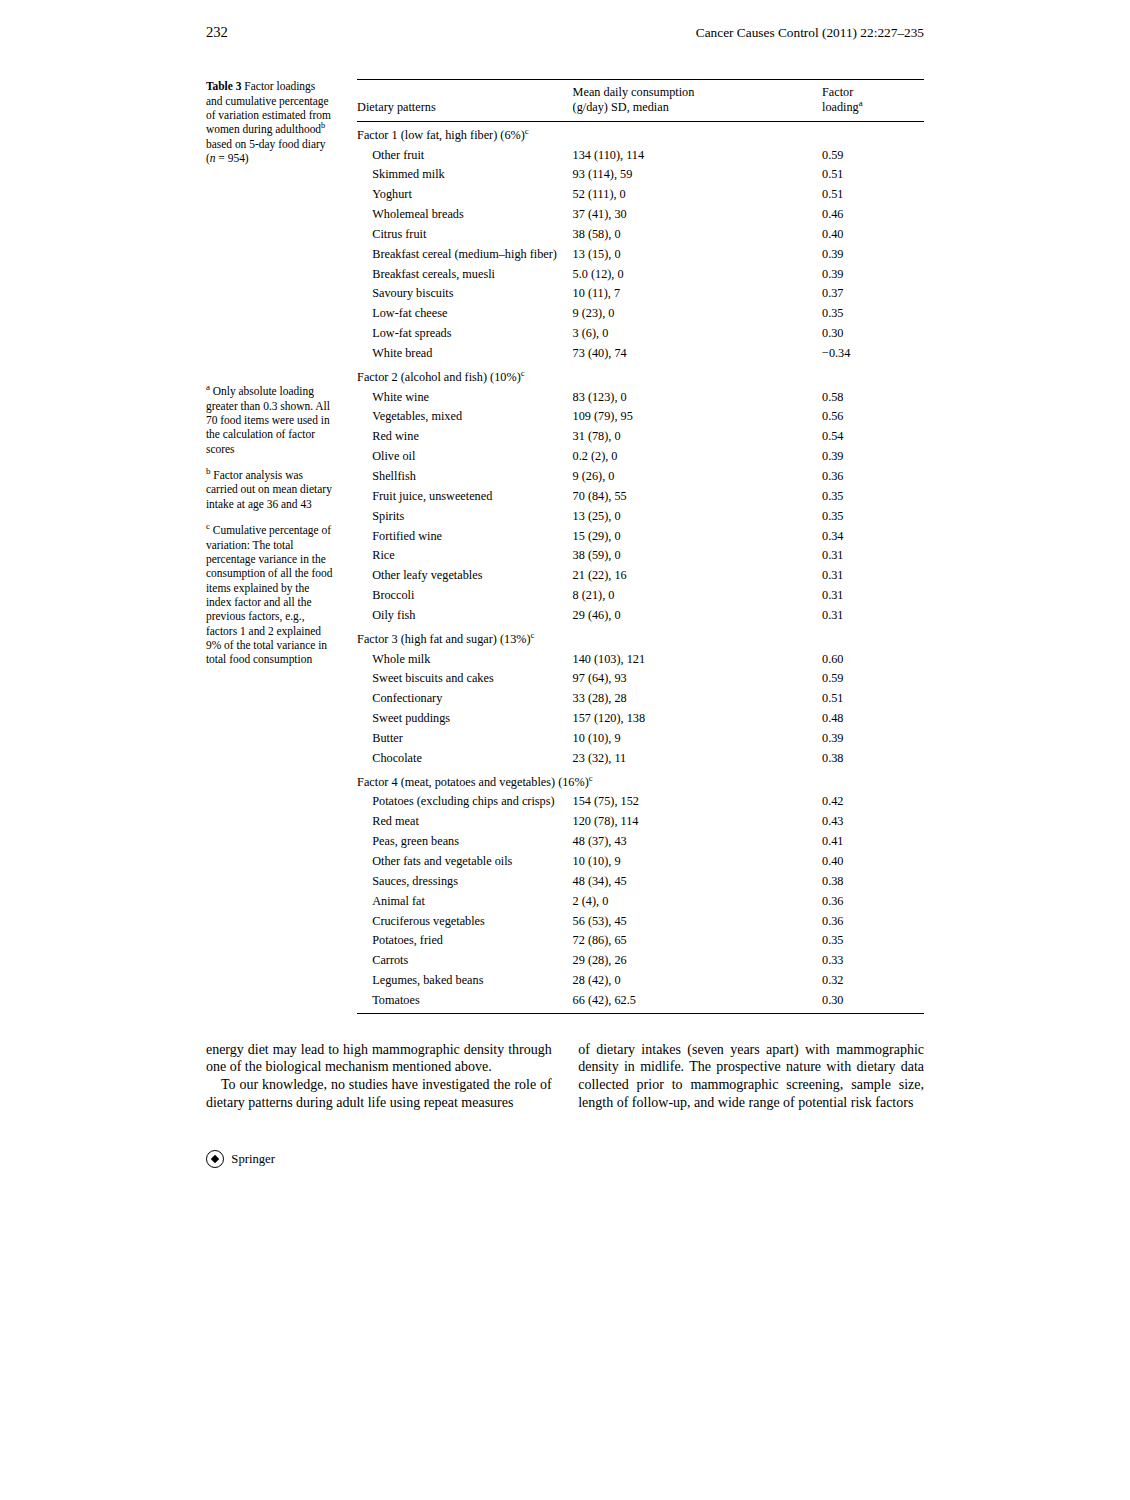232
Cancer Causes Control (2011) 22:227–235
Table 3 Factor loadings and cumulative percentage of variation estimated from women during adulthoodb based on 5-day food diary (n = 954)
a Only absolute loading greater than 0.3 shown. All 70 food items were used in the calculation of factor scores
b Factor analysis was carried out on mean dietary intake at age 36 and 43
c Cumulative percentage of variation: The total percentage variance in the consumption of all the food items explained by the index factor and all the previous factors, e.g., factors 1 and 2 explained 9% of the total variance in total food consumption
| Dietary patterns | Mean daily consumption (g/day) SD, median | Factor loading a |
| --- | --- | --- |
| Factor 1 (low fat, high fiber) (6%) c |
| Other fruit | 134 (110), 114 | 0.59 |
| Skimmed milk | 93 (114), 59 | 0.51 |
| Yoghurt | 52 (111), 0 | 0.51 |
| Wholemeal breads | 37 (41), 30 | 0.46 |
| Citrus fruit | 38 (58), 0 | 0.40 |
| Breakfast cereal (medium–high fiber) | 13 (15), 0 | 0.39 |
| Breakfast cereals, muesli | 5.0 (12), 0 | 0.39 |
| Savoury biscuits | 10 (11), 7 | 0.37 |
| Low-fat cheese | 9 (23), 0 | 0.35 |
| Low-fat spreads | 3 (6), 0 | 0.30 |
| White bread | 73 (40), 74 | −0.34 |
| Factor 2 (alcohol and fish) (10%) c |
| White wine | 83 (123), 0 | 0.58 |
| Vegetables, mixed | 109 (79), 95 | 0.56 |
| Red wine | 31 (78), 0 | 0.54 |
| Olive oil | 0.2 (2), 0 | 0.39 |
| Shellfish | 9 (26), 0 | 0.36 |
| Fruit juice, unsweetened | 70 (84), 55 | 0.35 |
| Spirits | 13 (25), 0 | 0.35 |
| Fortified wine | 15 (29), 0 | 0.34 |
| Rice | 38 (59), 0 | 0.31 |
| Other leafy vegetables | 21 (22), 16 | 0.31 |
| Broccoli | 8 (21), 0 | 0.31 |
| Oily fish | 29 (46), 0 | 0.31 |
| Factor 3 (high fat and sugar) (13%) c |
| Whole milk | 140 (103), 121 | 0.60 |
| Sweet biscuits and cakes | 97 (64), 93 | 0.59 |
| Confectionary | 33 (28), 28 | 0.51 |
| Sweet puddings | 157 (120), 138 | 0.48 |
| Butter | 10 (10), 9 | 0.39 |
| Chocolate | 23 (32), 11 | 0.38 |
| Factor 4 (meat, potatoes and vegetables) (16%) c |
| Potatoes (excluding chips and crisps) | 154 (75), 152 | 0.42 |
| Red meat | 120 (78), 114 | 0.43 |
| Peas, green beans | 48 (37), 43 | 0.41 |
| Other fats and vegetable oils | 10 (10), 9 | 0.40 |
| Sauces, dressings | 48 (34), 45 | 0.38 |
| Animal fat | 2 (4), 0 | 0.36 |
| Cruciferous vegetables | 56 (53), 45 | 0.36 |
| Potatoes, fried | 72 (86), 65 | 0.35 |
| Carrots | 29 (28), 26 | 0.33 |
| Legumes, baked beans | 28 (42), 0 | 0.32 |
| Tomatoes | 66 (42), 62.5 | 0.30 |
energy diet may lead to high mammographic density through one of the biological mechanism mentioned above.
To our knowledge, no studies have investigated the role of dietary patterns during adult life using repeat measures
of dietary intakes (seven years apart) with mammographic density in midlife. The prospective nature with dietary data collected prior to mammographic screening, sample size, length of follow-up, and wide range of potential risk factors
Springer